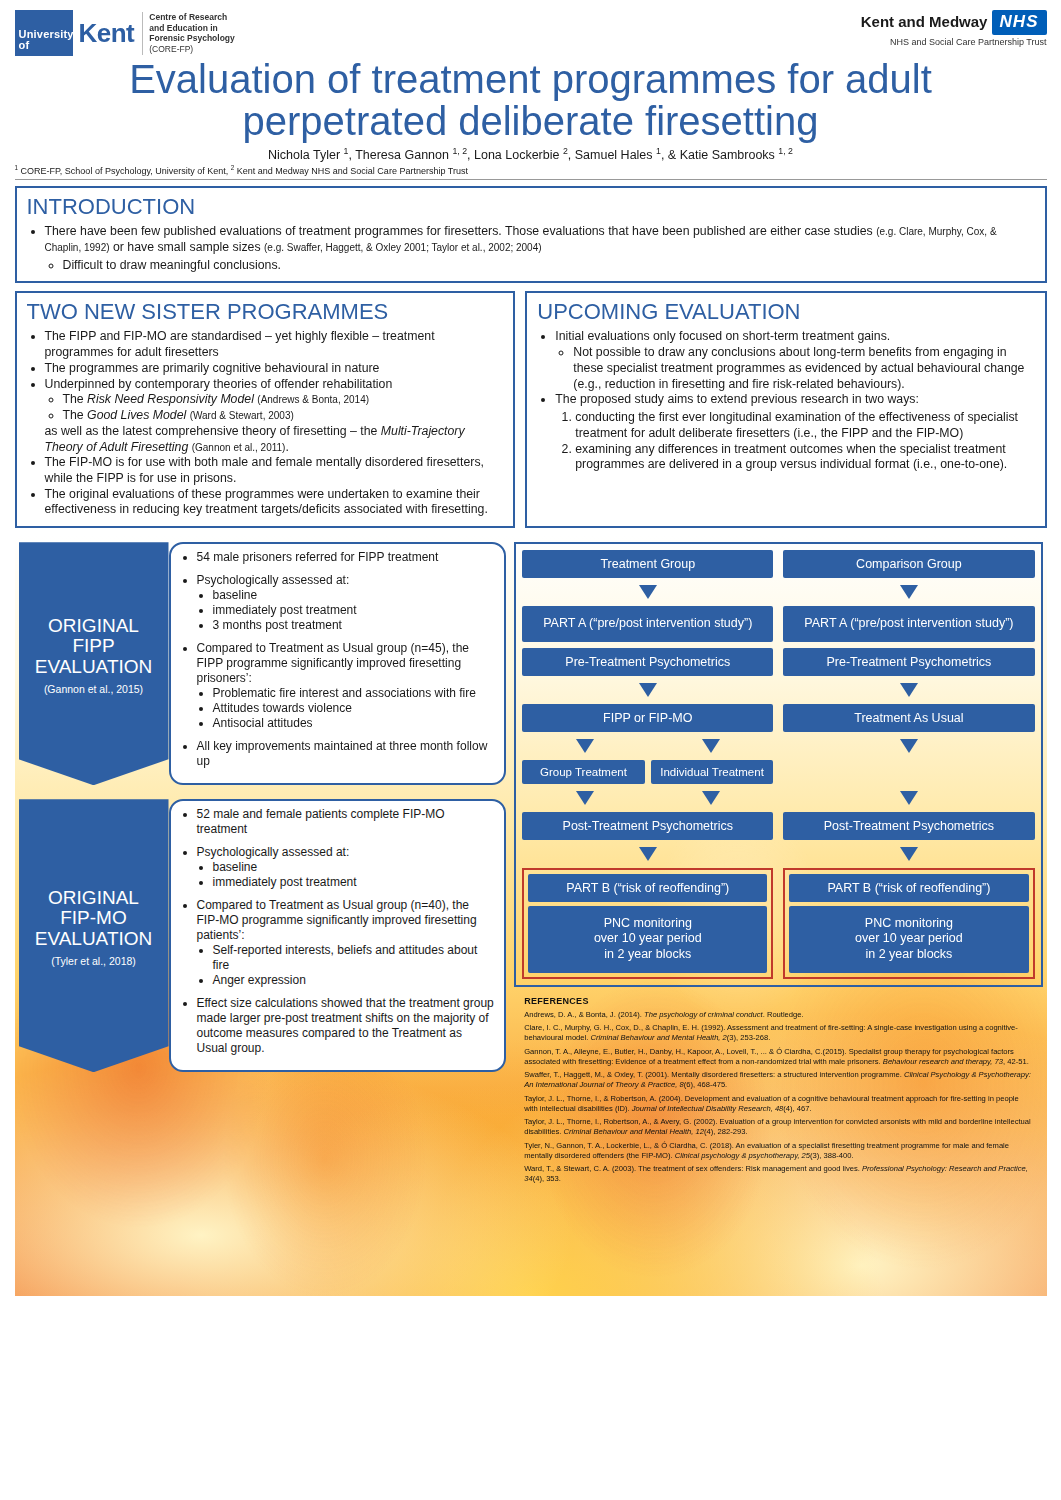University of
Kent
Centre of Research
and Education in
Forensic Psychology
(CORE-FP)
Kent and Medway NHS
NHS and Social Care Partnership Trust
Evaluation of treatment programmes for adult
perpetrated deliberate firesetting
Nichola Tyler 1, Theresa Gannon 1, 2, Lona Lockerbie 2, Samuel Hales 1, & Katie Sambrooks 1, 2
1 CORE-FP, School of Psychology, University of Kent, 2 Kent and Medway NHS and Social Care Partnership Trust
INTRODUCTION
There have been few published evaluations of treatment programmes for firesetters. Those evaluations that have been published are either case studies (e.g. Clare, Murphy, Cox, & Chaplin, 1992) or have small sample sizes (e.g. Swaffer, Haggett, & Oxley 2001; Taylor et al., 2002; 2004)
Difficult to draw meaningful conclusions.
TWO NEW SISTER PROGRAMMES
The FIPP and FIP-MO are standardised – yet highly flexible – treatment programmes for adult firesetters
The programmes are primarily cognitive behavioural in nature
Underpinned by contemporary theories of offender rehabilitation
The Risk Need Responsivity Model (Andrews & Bonta, 2014)
The Good Lives Model (Ward & Stewart, 2003)
as well as the latest comprehensive theory of firesetting – the Multi-Trajectory Theory of Adult Firesetting (Gannon et al., 2011).
The FIP-MO is for use with both male and female mentally disordered firesetters, while the FIPP is for use in prisons.
The original evaluations of these programmes were undertaken to examine their effectiveness in reducing key treatment targets/deficits associated with firesetting.
UPCOMING EVALUATION
Initial evaluations only focused on short-term treatment gains.
Not possible to draw any conclusions about long-term benefits from engaging in these specialist treatment programmes as evidenced by actual behavioural change (e.g., reduction in firesetting and fire risk-related behaviours).
The proposed study aims to extend previous research in two ways:
conducting the first ever longitudinal examination of the effectiveness of specialist treatment for adult deliberate firesetters (i.e., the FIPP and the FIP-MO)
examining any differences in treatment outcomes when the specialist treatment programmes are delivered in a group versus individual format (i.e., one-to-one).
ORIGINAL
FIPP
EVALUATION (Gannon et al., 2015)
54 male prisoners referred for FIPP treatment
Psychologically assessed at:
baseline
immediately post treatment
3 months post treatment
Compared to Treatment as Usual group (n=45), the FIPP programme significantly improved firesetting prisoners’:
Problematic fire interest and associations with fire
Attitudes towards violence
Antisocial attitudes
All key improvements maintained at three month follow up
ORIGINAL
FIP-MO
EVALUATION (Tyler et al., 2018)
52 male and female patients complete FIP-MO treatment
Psychologically assessed at:
baseline
immediately post treatment
Compared to Treatment as Usual group (n=40), the FIP-MO programme significantly improved firesetting patients’:
Self-reported interests, beliefs and attitudes about fire
Anger expression
Effect size calculations showed that the treatment group made larger pre-post treatment shifts on the majority of outcome measures compared to the Treatment as Usual group.
Treatment Group
Comparison Group
PART A (“pre/post intervention study”)
PART A (“pre/post intervention study”)
Pre-Treatment Psychometrics
Pre-Treatment Psychometrics
FIPP or FIP-MO
Treatment As Usual
Group Treatment
Individual Treatment
Post-Treatment Psychometrics
Post-Treatment Psychometrics
PART B (“risk of reoffending”)
PNC monitoring
over 10 year period
in 2 year blocks
PART B (“risk of reoffending”)
PNC monitoring
over 10 year period
in 2 year blocks
REFERENCES
Andrews, D. A., & Bonta, J. (2014). The psychology of criminal conduct. Routledge.
Clare, I. C., Murphy, G. H., Cox, D., & Chaplin, E. H. (1992). Assessment and treatment of fire-setting: A single-case investigation using a cognitive-behavioural model. Criminal Behaviour and Mental Health, 2(3), 253-268.
Gannon, T. A., Alleyne, E., Butler, H., Danby, H., Kapoor, A., Lovell, T., ... & Ó Ciardha, C.(2015). Specialist group therapy for psychological factors associated with firesetting: Evidence of a treatment effect from a non-randomized trial with male prisoners. Behaviour research and therapy, 73, 42-51.
Swaffer, T., Haggett, M., & Oxley, T. (2001). Mentally disordered firesetters: a structured intervention programme. Clinical Psychology & Psychotherapy: An International Journal of Theory & Practice, 8(6), 468-475.
Taylor, J. L., Thorne, I., & Robertson, A. (2004). Development and evaluation of a cognitive behavioural treatment approach for fire-setting in people with intellectual disabilities (ID). Journal of Intellectual Disability Research, 48(4), 467.
Taylor, J. L., Thorne, I., Robertson, A., & Avery, G. (2002). Evaluation of a group intervention for convicted arsonists with mild and borderline intellectual disabilities. Criminal Behaviour and Mental Health, 12(4), 282-293.
Tyler, N., Gannon, T. A., Lockerbie, L., & Ó Ciardha, C. (2018). An evaluation of a specialist firesetting treatment programme for male and female mentally disordered offenders (the FIP-MO). Clinical psychology & psychotherapy, 25(3), 388-400.
Ward, T., & Stewart, C. A. (2003). The treatment of sex offenders: Risk management and good lives. Professional Psychology: Research and Practice, 34(4), 353.